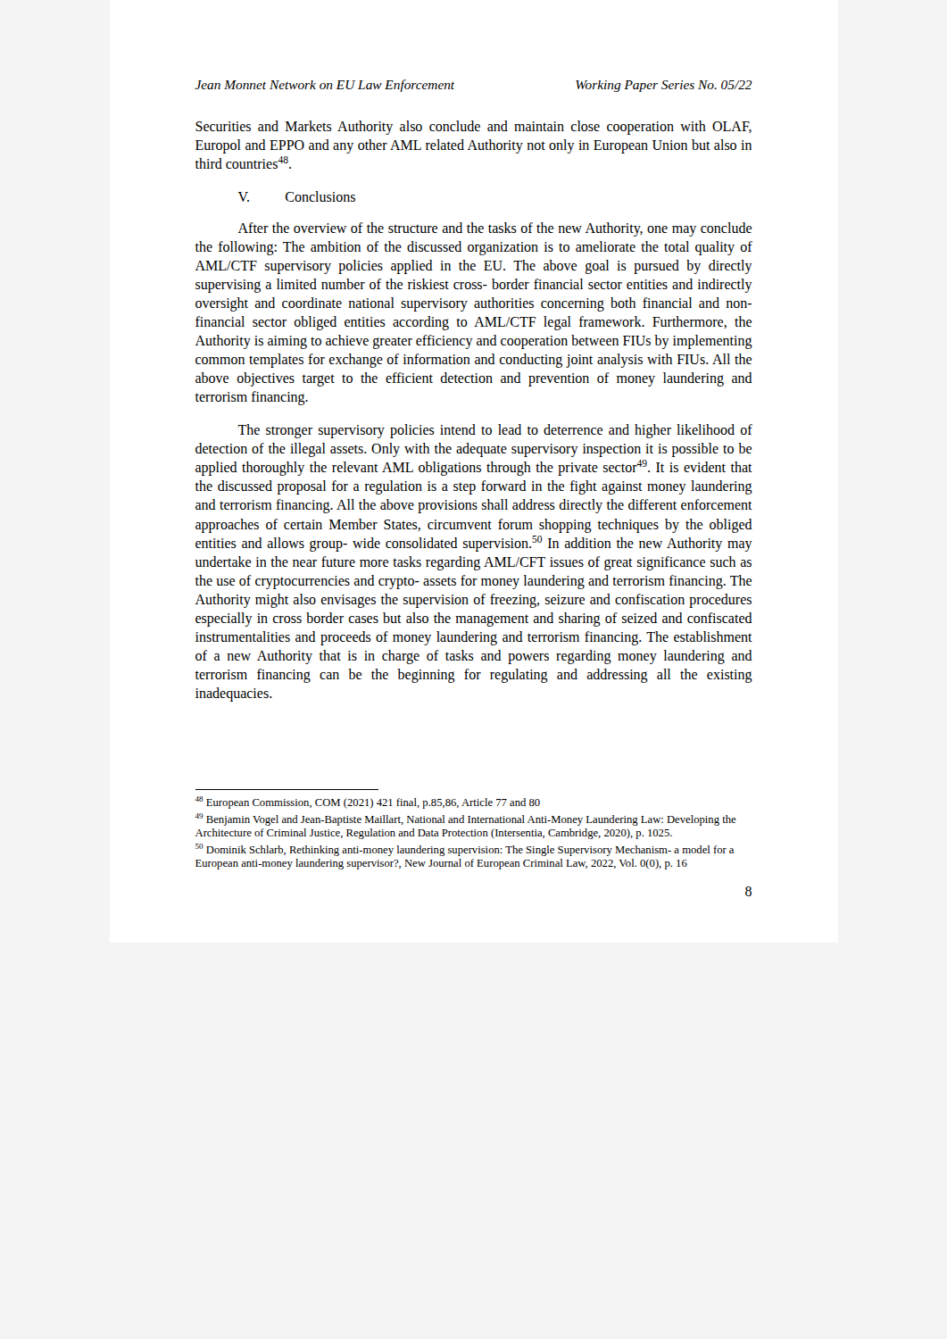Jean Monnet Network on EU Law Enforcement Working Paper Series No. 05/22
Securities and Markets Authority also conclude and maintain close cooperation with OLAF, Europol and EPPO and any other AML related Authority not only in European Union but also in third countries48.
V. Conclusions
After the overview of the structure and the tasks of the new Authority, one may conclude the following: The ambition of the discussed organization is to ameliorate the total quality of AML/CTF supervisory policies applied in the EU. The above goal is pursued by directly supervising a limited number of the riskiest cross- border financial sector entities and indirectly oversight and coordinate national supervisory authorities concerning both financial and non- financial sector obliged entities according to AML/CTF legal framework. Furthermore, the Authority is aiming to achieve greater efficiency and cooperation between FIUs by implementing common templates for exchange of information and conducting joint analysis with FIUs. All the above objectives target to the efficient detection and prevention of money laundering and terrorism financing.
The stronger supervisory policies intend to lead to deterrence and higher likelihood of detection of the illegal assets. Only with the adequate supervisory inspection it is possible to be applied thoroughly the relevant AML obligations through the private sector49. It is evident that the discussed proposal for a regulation is a step forward in the fight against money laundering and terrorism financing. All the above provisions shall address directly the different enforcement approaches of certain Member States, circumvent forum shopping techniques by the obliged entities and allows group- wide consolidated supervision.50 In addition the new Authority may undertake in the near future more tasks regarding AML/CFT issues of great significance such as the use of cryptocurrencies and crypto- assets for money laundering and terrorism financing. The Authority might also envisages the supervision of freezing, seizure and confiscation procedures especially in cross border cases but also the management and sharing of seized and confiscated instrumentalities and proceeds of money laundering and terrorism financing. The establishment of a new Authority that is in charge of tasks and powers regarding money laundering and terrorism financing can be the beginning for regulating and addressing all the existing inadequacies.
48 European Commission, COM (2021) 421 final, p.85,86, Article 77 and 80
49 Benjamin Vogel and Jean-Baptiste Maillart, National and International Anti-Money Laundering Law: Developing the Architecture of Criminal Justice, Regulation and Data Protection (Intersentia, Cambridge, 2020), p. 1025.
50 Dominik Schlarb, Rethinking anti-money laundering supervision: The Single Supervisory Mechanism- a model for a European anti-money laundering supervisor?, New Journal of European Criminal Law, 2022, Vol. 0(0), p. 16
8